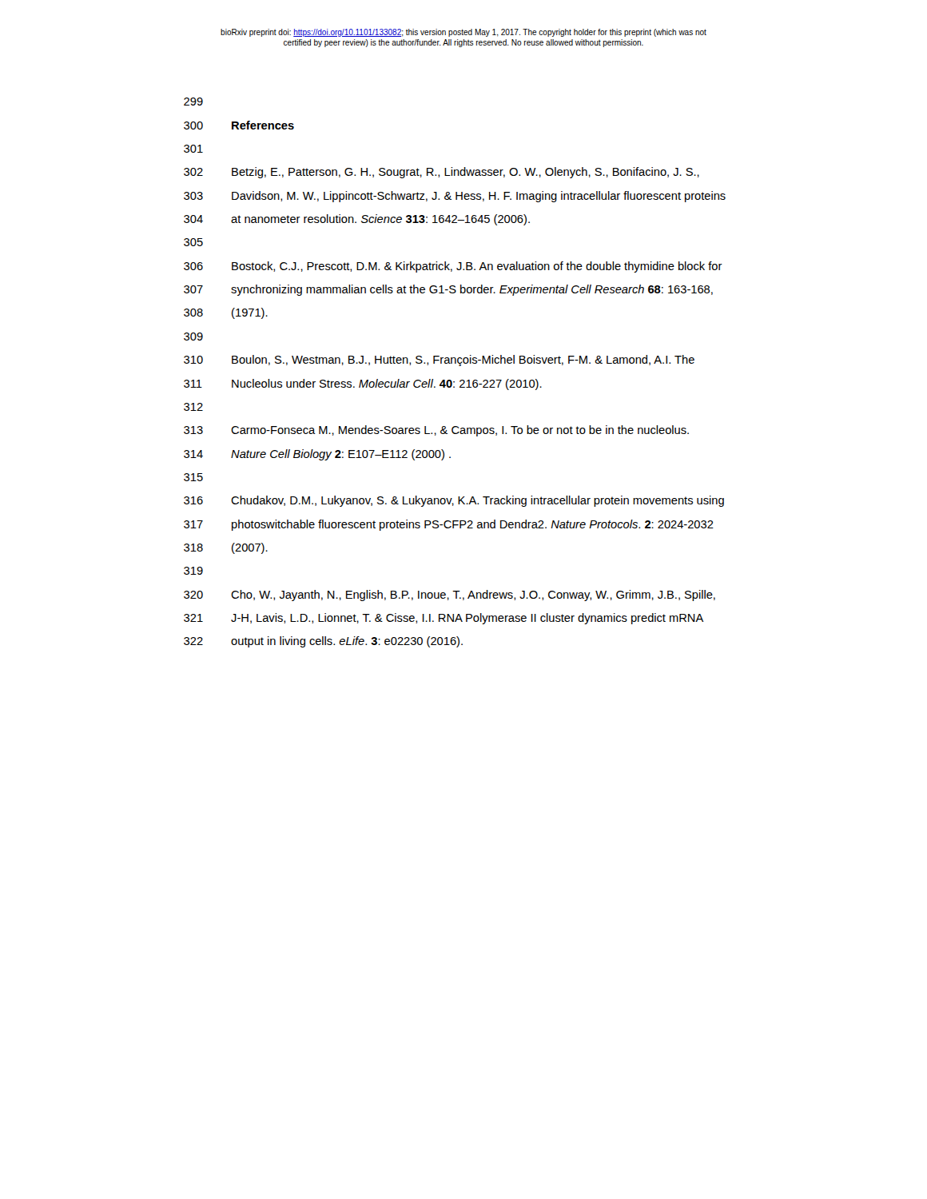bioRxiv preprint doi: https://doi.org/10.1101/133082; this version posted May 1, 2017. The copyright holder for this preprint (which was not
certified by peer review) is the author/funder. All rights reserved. No reuse allowed without permission.
| 299 | |
| 300 | References |
| 301 | |
| 302 | Betzig, E., Patterson, G. H., Sougrat, R., Lindwasser, O. W., Olenych, S., Bonifacino, J. S., |
| 303 | Davidson, M. W., Lippincott-Schwartz, J. & Hess, H. F. Imaging intracellular fluorescent proteins |
| 304 | at nanometer resolution. Science 313 : 1642–1645 (2006). |
| 305 | |
| 306 | Bostock, C.J., Prescott, D.M. & Kirkpatrick, J.B. An evaluation of the double thymidine block for |
| 307 | synchronizing mammalian cells at the G1-S border. Experimental Cell Research 68 : 163-168, |
| 308 | (1971). |
| 309 | |
| 310 | Boulon, S., Westman, B.J., Hutten, S., François-Michel Boisvert, F-M. & Lamond, A.I. The |
| 311 | Nucleolus under Stress. Molecular Cell . 40 : 216-227 (2010). |
| 312 | |
| 313 | Carmo-Fonseca M., Mendes-Soares L., & Campos, I. To be or not to be in the nucleolus. |
| 314 | Nature Cell Biology 2 : E107–E112 (2000) . |
| 315 | |
| 316 | Chudakov, D.M., Lukyanov, S. & Lukyanov, K.A. Tracking intracellular protein movements using |
| 317 | photoswitchable fluorescent proteins PS-CFP2 and Dendra2. Nature Protocols . 2 : 2024-2032 |
| 318 | (2007). |
| 319 | |
| 320 | Cho, W., Jayanth, N., English, B.P., Inoue, T., Andrews, J.O., Conway, W., Grimm, J.B., Spille, |
| 321 | J-H, Lavis, L.D., Lionnet, T. & Cisse, I.I. RNA Polymerase II cluster dynamics predict mRNA |
| 322 | output in living cells. eLife . 3 : e02230 (2016). |